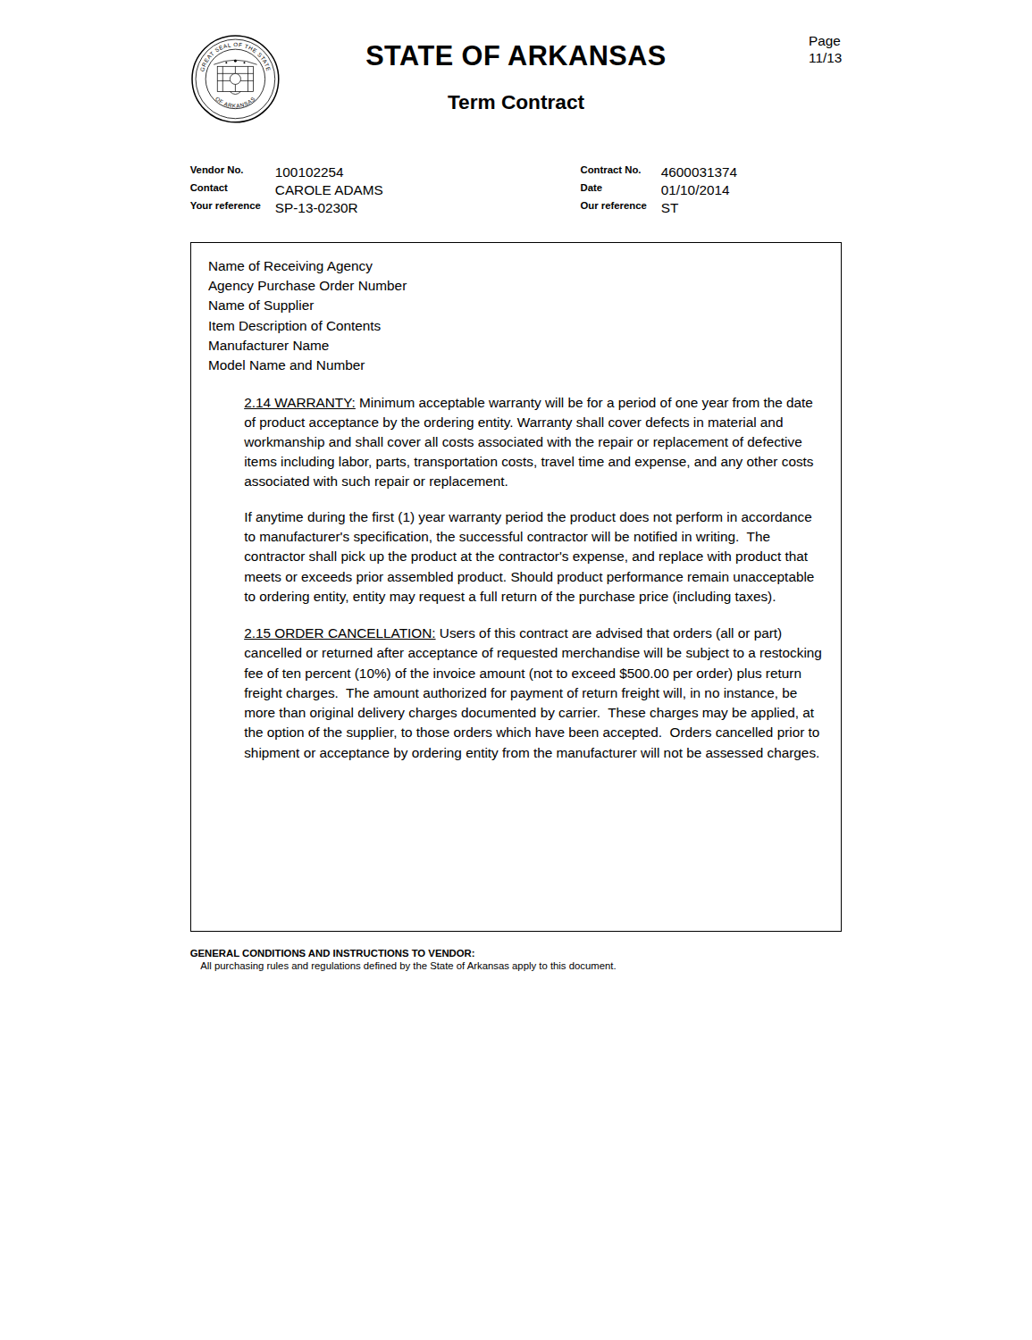GREAT SEAL OF THE STATE OF ARKANSAS
Page
11/13
STATE OF ARKANSAS
Term Contract
| Vendor No. | 100102254 |
| Contact | CAROLE ADAMS |
| Your reference | SP-13-0230R |
| Contract No. | 4600031374 |
| Date | 01/10/2014 |
| Our reference | ST |
Name of Receiving Agency
Agency Purchase Order Number
Name of Supplier
Item Description of Contents
Manufacturer Name
Model Name and Number
2.14 WARRANTY: Minimum acceptable warranty will be for a period of one year from the date of product acceptance by the ordering entity. Warranty shall cover defects in material and workmanship and shall cover all costs associated with the repair or replacement of defective items including labor, parts, transportation costs, travel time and expense, and any other costs associated with such repair or replacement.
If anytime during the first (1) year warranty period the product does not perform in accordance to manufacturer's specification, the successful contractor will be notified in writing. The contractor shall pick up the product at the contractor's expense, and replace with product that meets or exceeds prior assembled product. Should product performance remain unacceptable to ordering entity, entity may request a full return of the purchase price (including taxes).
2.15 ORDER CANCELLATION: Users of this contract are advised that orders (all or part) cancelled or returned after acceptance of requested merchandise will be subject to a restocking fee of ten percent (10%) of the invoice amount (not to exceed $500.00 per order) plus return freight charges. The amount authorized for payment of return freight will, in no instance, be more than original delivery charges documented by carrier. These charges may be applied, at the option of the supplier, to those orders which have been accepted. Orders cancelled prior to shipment or acceptance by ordering entity from the manufacturer will not be assessed charges.
GENERAL CONDITIONS AND INSTRUCTIONS TO VENDOR:
All purchasing rules and regulations defined by the State of Arkansas apply to this document.